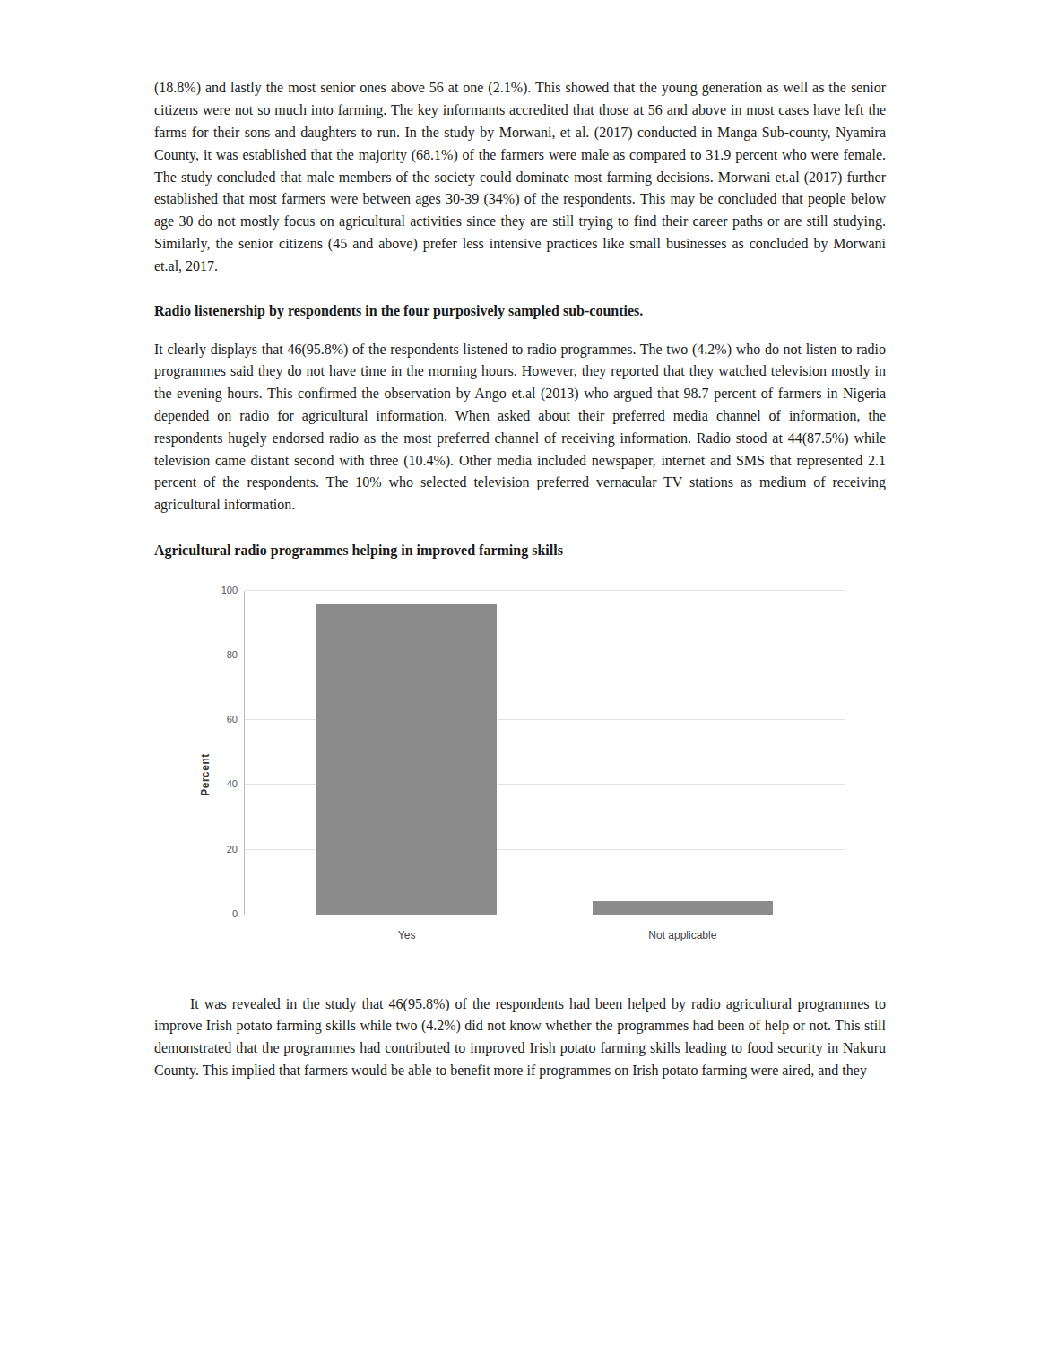(18.8%) and lastly the most senior ones above 56 at one (2.1%). This showed that the young generation as well as the senior citizens were not so much into farming. The key informants accredited that those at 56 and above in most cases have left the farms for their sons and daughters to run. In the study by Morwani, et al. (2017) conducted in Manga Sub-county, Nyamira County, it was established that the majority (68.1%) of the farmers were male as compared to 31.9 percent who were female. The study concluded that male members of the society could dominate most farming decisions. Morwani et.al (2017) further established that most farmers were between ages 30-39 (34%) of the respondents. This may be concluded that people below age 30 do not mostly focus on agricultural activities since they are still trying to find their career paths or are still studying. Similarly, the senior citizens (45 and above) prefer less intensive practices like small businesses as concluded by Morwani et.al, 2017.
Radio listenership by respondents in the four purposively sampled sub-counties.
It clearly displays that 46(95.8%) of the respondents listened to radio programmes. The two (4.2%) who do not listen to radio programmes said they do not have time in the morning hours. However, they reported that they watched television mostly in the evening hours. This confirmed the observation by Ango et.al (2013) who argued that 98.7 percent of farmers in Nigeria depended on radio for agricultural information. When asked about their preferred media channel of information, the respondents hugely endorsed radio as the most preferred channel of receiving information. Radio stood at 44(87.5%) while television came distant second with three (10.4%). Other media included newspaper, internet and SMS that represented 2.1 percent of the respondents. The 10% who selected television preferred vernacular TV stations as medium of receiving agricultural information.
Agricultural radio programmes helping in improved farming skills
Percent
100
80
60
40
20
0
Yes
Not applicable
It was revealed in the study that 46(95.8%) of the respondents had been helped by radio agricultural programmes to improve Irish potato farming skills while two (4.2%) did not know whether the programmes had been of help or not. This still demonstrated that the programmes had contributed to improved Irish potato farming skills leading to food security in Nakuru County. This implied that farmers would be able to benefit more if programmes on Irish potato farming were aired, and they